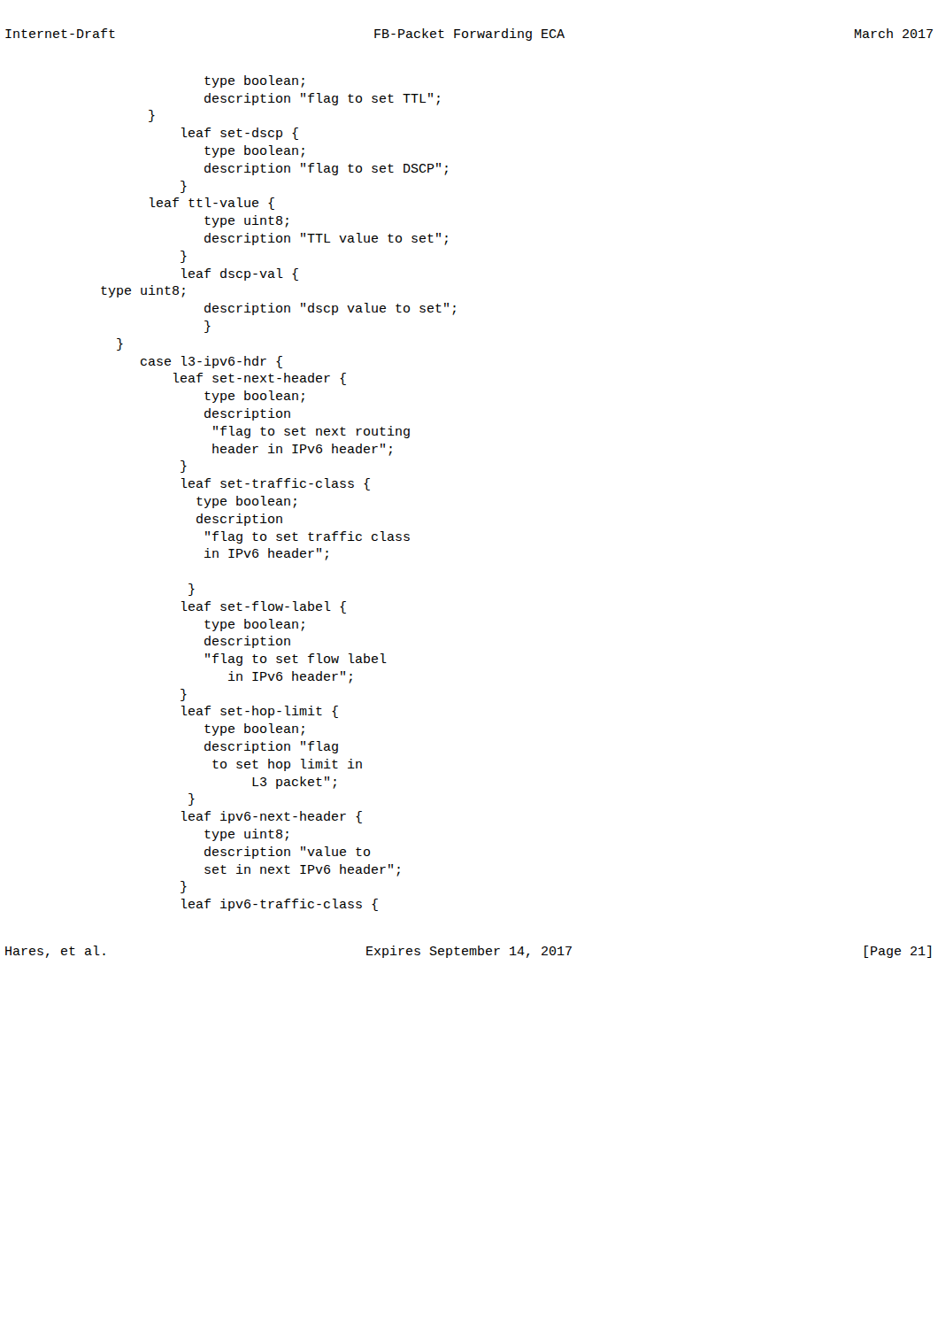Internet-Draft FB-Packet Forwarding ECA March 2017
                         type boolean;
                         description "flag to set TTL";
                  }
                      leaf set-dscp {
                         type boolean;
                         description "flag to set DSCP";
                      }
                  leaf ttl-value {
                         type uint8;
                         description "TTL value to set";
                      }
                      leaf dscp-val {
            type uint8;
                         description "dscp value to set";
                         }
              }
                 case l3-ipv6-hdr {
                     leaf set-next-header {
                         type boolean;
                         description
                          "flag to set next routing
                          header in IPv6 header";
                      }
                      leaf set-traffic-class {
                        type boolean;
                        description
                         "flag to set traffic class
                         in IPv6 header";

                       }
                      leaf set-flow-label {
                         type boolean;
                         description
                         "flag to set flow label
                            in IPv6 header";
                      }
                      leaf set-hop-limit {
                         type boolean;
                         description "flag
                          to set hop limit in
                               L3 packet";
                       }
                      leaf ipv6-next-header {
                         type uint8;
                         description "value to
                         set in next IPv6 header";
                      }
                      leaf ipv6-traffic-class {
Hares, et al. Expires September 14, 2017 [Page 21]